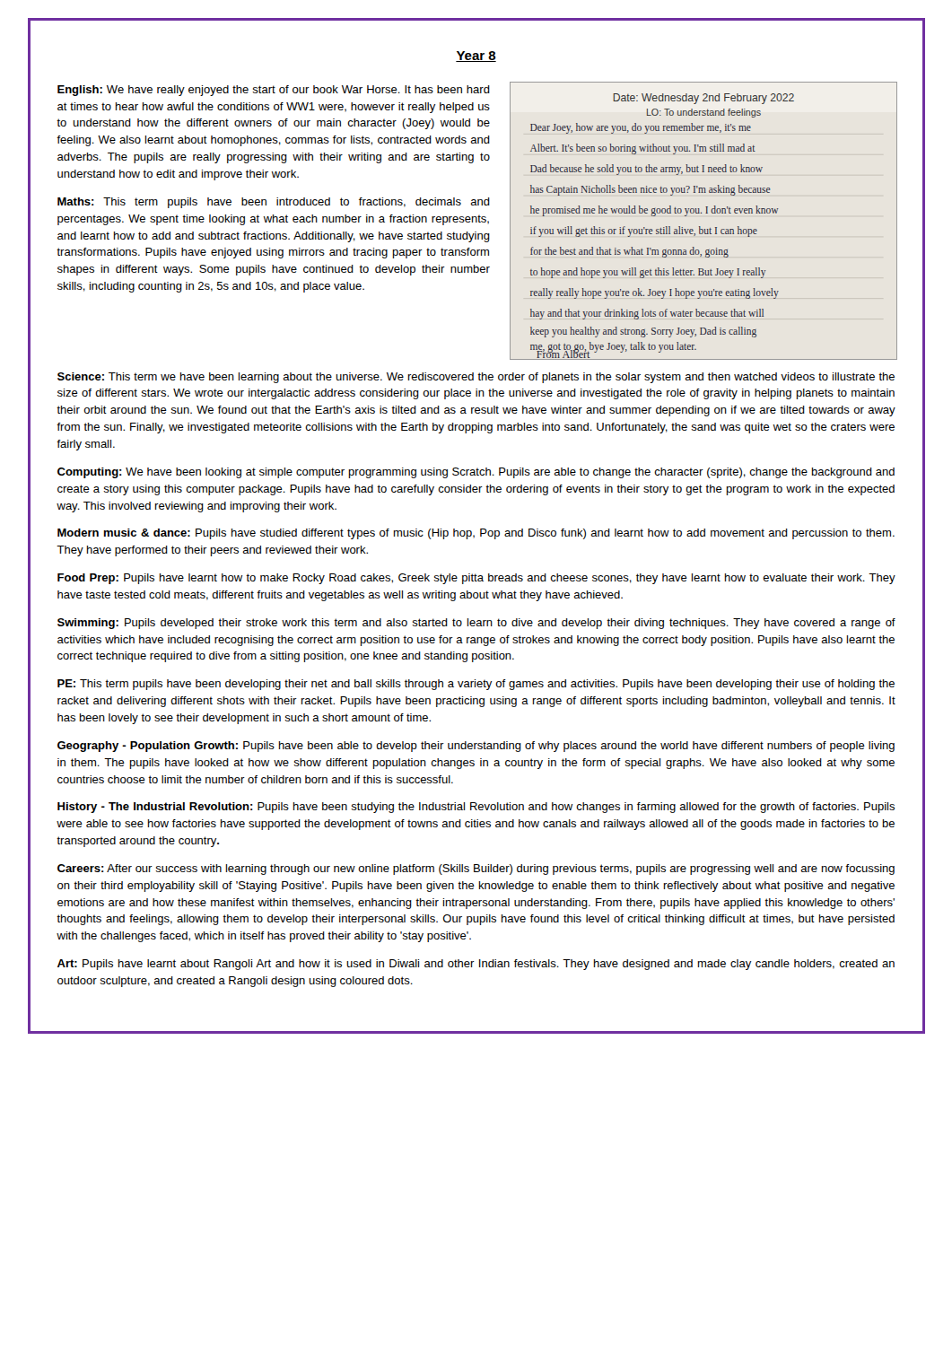Year 8
English: We have really enjoyed the start of our book War Horse. It has been hard at times to hear how awful the conditions of WW1 were, however it really helped us to understand how the different owners of our main character (Joey) would be feeling. We also learnt about homophones, commas for lists, contracted words and adverbs. The pupils are really progressing with their writing and are starting to understand how to edit and improve their work.
Maths: This term pupils have been introduced to fractions, decimals and percentages. We spent time looking at what each number in a fraction represents, and learnt how to add and subtract fractions. Additionally, we have started studying transformations. Pupils have enjoyed using mirrors and tracing paper to transform shapes in different ways. Some pupils have continued to develop their number skills, including counting in 2s, 5s and 10s, and place value.
Science: This term we have been learning about the universe. We rediscovered the order of planets in the solar system and then watched videos to illustrate the size of different stars. We wrote our intergalactic address considering our place in the universe and investigated the role of gravity in helping planets to maintain their orbit around the sun. We found out that the Earth's axis is tilted and as a result we have winter and summer depending on if we are tilted towards or away from the sun. Finally, we investigated meteorite collisions with the Earth by dropping marbles into sand. Unfortunately, the sand was quite wet so the craters were fairly small.
Computing: We have been looking at simple computer programming using Scratch. Pupils are able to change the character (sprite), change the background and create a story using this computer package. Pupils have had to carefully consider the ordering of events in their story to get the program to work in the expected way. This involved reviewing and improving their work.
Modern music & dance: Pupils have studied different types of music (Hip hop, Pop and Disco funk) and learnt how to add movement and percussion to them. They have performed to their peers and reviewed their work.
Food Prep: Pupils have learnt how to make Rocky Road cakes, Greek style pitta breads and cheese scones, they have learnt how to evaluate their work. They have taste tested cold meats, different fruits and vegetables as well as writing about what they have achieved.
Swimming: Pupils developed their stroke work this term and also started to learn to dive and develop their diving techniques. They have covered a range of activities which have included recognising the correct arm position to use for a range of strokes and knowing the correct body position. Pupils have also learnt the correct technique required to dive from a sitting position, one knee and standing position.
PE: This term pupils have been developing their net and ball skills through a variety of games and activities. Pupils have been developing their use of holding the racket and delivering different shots with their racket. Pupils have been practicing using a range of different sports including badminton, volleyball and tennis. It has been lovely to see their development in such a short amount of time.
Geography - Population Growth: Pupils have been able to develop their understanding of why places around the world have different numbers of people living in them. The pupils have looked at how we show different population changes in a country in the form of special graphs. We have also looked at why some countries choose to limit the number of children born and if this is successful.
History - The Industrial Revolution: Pupils have been studying the Industrial Revolution and how changes in farming allowed for the growth of factories. Pupils were able to see how factories have supported the development of towns and cities and how canals and railways allowed all of the goods made in factories to be transported around the country.
Careers: After our success with learning through our new online platform (Skills Builder) during previous terms, pupils are progressing well and are now focussing on their third employability skill of 'Staying Positive'. Pupils have been given the knowledge to enable them to think reflectively about what positive and negative emotions are and how these manifest within themselves, enhancing their intrapersonal understanding. From there, pupils have applied this knowledge to others' thoughts and feelings, allowing them to develop their interpersonal skills. Our pupils have found this level of critical thinking difficult at times, but have persisted with the challenges faced, which in itself has proved their ability to 'stay positive'.
Art: Pupils have learnt about Rangoli Art and how it is used in Diwali and other Indian festivals. They have designed and made clay candle holders, created an outdoor sculpture, and created a Rangoli design using coloured dots.